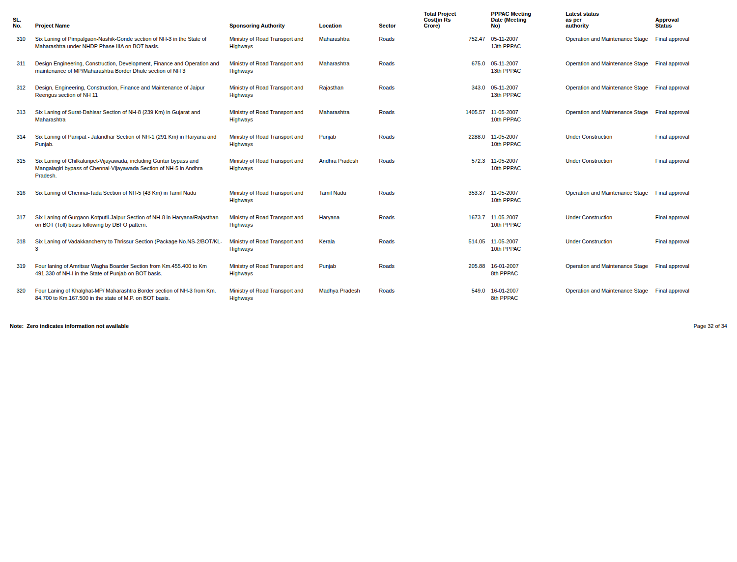| SL. No. | Project Name | Sponsoring Authority | Location | Sector | Total Project Cost(in Rs Crore) | PPPAC Meeting Date (Meeting No) | Latest status as per authority | Approval Status |
| --- | --- | --- | --- | --- | --- | --- | --- | --- |
| 310 | Six Laning of Pimpalgaon-Nashik-Gonde section of NH-3 in the State of Maharashtra under NHDP Phase IIIA on BOT basis. | Ministry of Road Transport and Highways | Maharashtra | Roads | 752.47 | 05-11-2007 13th PPPAC | Operation and Maintenance Stage | Final approval |
| 311 | Design Engineering, Construction, Development, Finance and Operation and maintenance of MP/Maharashtra Border Dhule section of NH 3 | Ministry of Road Transport and Highways | Maharashtra | Roads | 675.0 | 05-11-2007 13th PPPAC | Operation and Maintenance Stage | Final approval |
| 312 | Design, Engineering, Construction, Finance and Maintenance of Jaipur Reengus section of NH 11 | Ministry of Road Transport and Highways | Rajasthan | Roads | 343.0 | 05-11-2007 13th PPPAC | Operation and Maintenance Stage | Final approval |
| 313 | Six Laning of Surat-Dahisar Section of NH-8 (239 Km) in Gujarat and Maharashtra | Ministry of Road Transport and Highways | Maharashtra | Roads | 1405.57 | 11-05-2007 10th PPPAC | Operation and Maintenance Stage | Final approval |
| 314 | Six Laning of Panipat - Jalandhar Section of NH-1 (291 Km) in Haryana and Punjab. | Ministry of Road Transport and Highways | Punjab | Roads | 2288.0 | 11-05-2007 10th PPPAC | Under Construction | Final approval |
| 315 | Six Laning of Chilkaluripet-Vijayawada, including Guntur bypass and Mangalagiri bypass of Chennai-Vijayawada Section of NH-5 in Andhra Pradesh. | Ministry of Road Transport and Highways | Andhra Pradesh | Roads | 572.3 | 11-05-2007 10th PPPAC | Under Construction | Final approval |
| 316 | Six Laning of Chennai-Tada Section of NH-5 (43 Km) in Tamil Nadu | Ministry of Road Transport and Highways | Tamil Nadu | Roads | 353.37 | 11-05-2007 10th PPPAC | Operation and Maintenance Stage | Final approval |
| 317 | Six Laning of Gurgaon-Kotputli-Jaipur Section of NH-8 in Haryana/Rajasthan on BOT (Toll) basis following by DBFO pattern. | Ministry of Road Transport and Highways | Haryana | Roads | 1673.7 | 11-05-2007 10th PPPAC | Under Construction | Final approval |
| 318 | Six Laning of Vadakkancherry to Thrissur Section (Package No.NS-2/BOT/KL-3 | Ministry of Road Transport and Highways | Kerala | Roads | 514.05 | 11-05-2007 10th PPPAC | Under Construction | Final approval |
| 319 | Four laning of Amritsar Wagha Boarder Section from Km.455.400 to Km 491.330 of NH-I in the State of Punjab on BOT basis. | Ministry of Road Transport and Highways | Punjab | Roads | 205.88 | 16-01-2007 8th PPPAC | Operation and Maintenance Stage | Final approval |
| 320 | Four Laning of Khalghat-MP/ Maharashtra Border section of NH-3 from Km. 84.700 to Km.167.500 in the state of M.P. on BOT basis. | Ministry of Road Transport and Highways | Madhya Pradesh | Roads | 549.0 | 16-01-2007 8th PPPAC | Operation and Maintenance Stage | Final approval |
Note: Zero indicates information not available Page 32 of 34